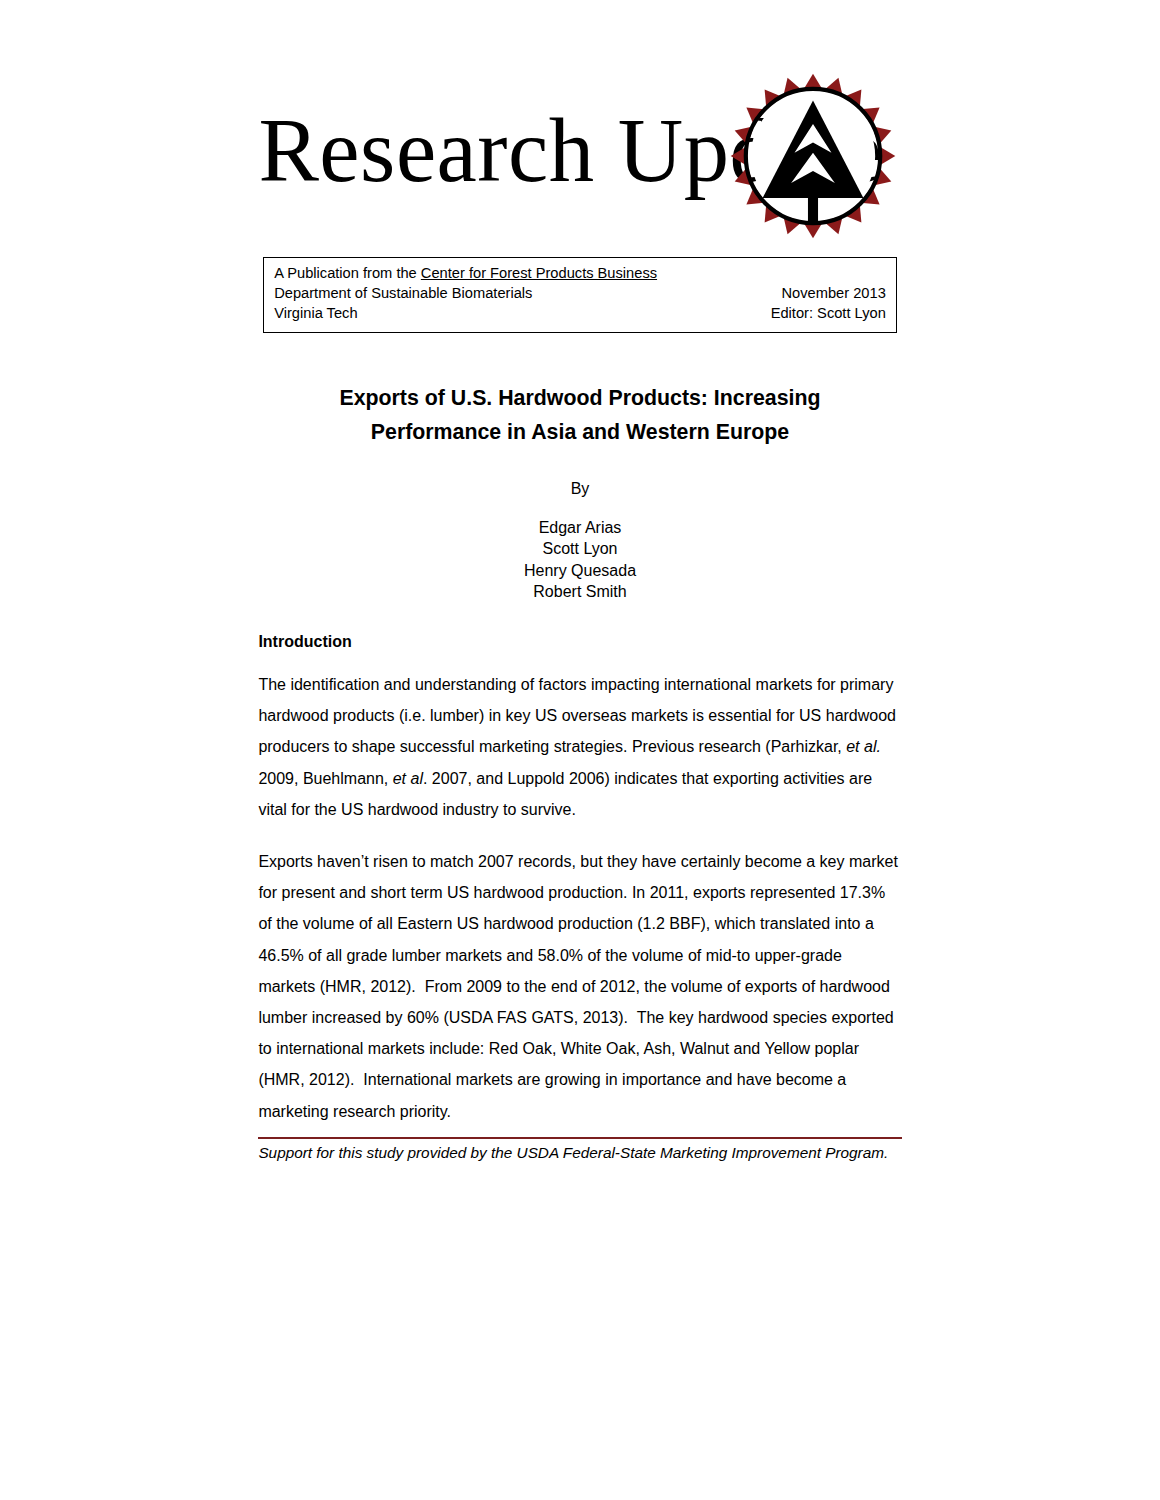Research Update
A Publication from the Center for Forest Products Business
Department of Sustainable Biomaterials
November 2013
Virginia Tech
Editor: Scott Lyon
Exports of U.S. Hardwood Products: Increasing Performance in Asia and Western Europe
By
Edgar Arias
Scott Lyon
Henry Quesada
Robert Smith
Introduction
The identification and understanding of factors impacting international markets for primary hardwood products (i.e. lumber) in key US overseas markets is essential for US hardwood producers to shape successful marketing strategies. Previous research (Parhizkar, et al. 2009, Buehlmann, et al. 2007, and Luppold 2006) indicates that exporting activities are vital for the US hardwood industry to survive.
Exports haven’t risen to match 2007 records, but they have certainly become a key market for present and short term US hardwood production. In 2011, exports represented 17.3% of the volume of all Eastern US hardwood production (1.2 BBF), which translated into a 46.5% of all grade lumber markets and 58.0% of the volume of mid-to upper-grade markets (HMR, 2012). From 2009 to the end of 2012, the volume of exports of hardwood lumber increased by 60% (USDA FAS GATS, 2013). The key hardwood species exported to international markets include: Red Oak, White Oak, Ash, Walnut and Yellow poplar (HMR, 2012). International markets are growing in importance and have become a marketing research priority.
Support for this study provided by the USDA Federal-State Marketing Improvement Program.